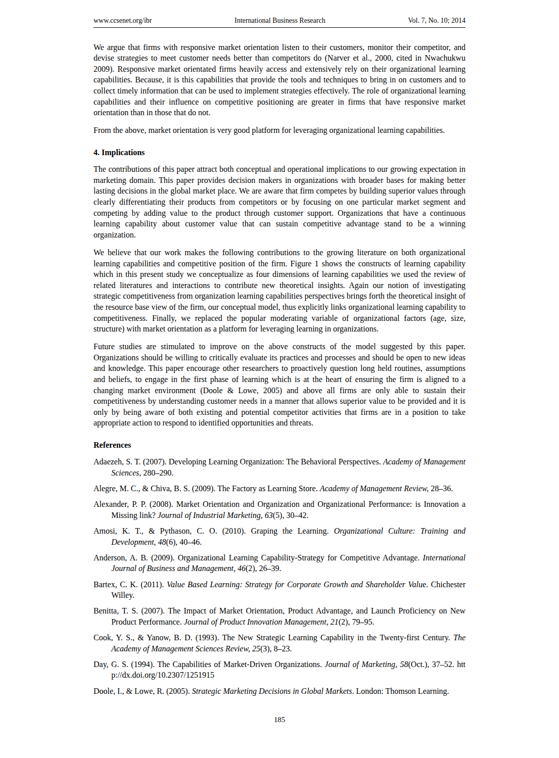www.ccsenet.org/ibr International Business Research Vol. 7, No. 10; 2014
We argue that firms with responsive market orientation listen to their customers, monitor their competitor, and devise strategies to meet customer needs better than competitors do (Narver et al., 2000, cited in Nwachukwu 2009). Responsive market orientated firms heavily access and extensively rely on their organizational learning capabilities. Because, it is this capabilities that provide the tools and techniques to bring in on customers and to collect timely information that can be used to implement strategies effectively. The role of organizational learning capabilities and their influence on competitive positioning are greater in firms that have responsive market orientation than in those that do not.
From the above, market orientation is very good platform for leveraging organizational learning capabilities.
4. Implications
The contributions of this paper attract both conceptual and operational implications to our growing expectation in marketing domain. This paper provides decision makers in organizations with broader bases for making better lasting decisions in the global market place. We are aware that firm competes by building superior values through clearly differentiating their products from competitors or by focusing on one particular market segment and competing by adding value to the product through customer support. Organizations that have a continuous learning capability about customer value that can sustain competitive advantage stand to be a winning organization.
We believe that our work makes the following contributions to the growing literature on both organizational learning capabilities and competitive position of the firm. Figure 1 shows the constructs of learning capability which in this present study we conceptualize as four dimensions of learning capabilities we used the review of related literatures and interactions to contribute new theoretical insights. Again our notion of investigating strategic competitiveness from organization learning capabilities perspectives brings forth the theoretical insight of the resource base view of the firm, our conceptual model, thus explicitly links organizational learning capability to competitiveness. Finally, we replaced the popular moderating variable of organizational factors (age, size, structure) with market orientation as a platform for leveraging learning in organizations.
Future studies are stimulated to improve on the above constructs of the model suggested by this paper. Organizations should be willing to critically evaluate its practices and processes and should be open to new ideas and knowledge. This paper encourage other researchers to proactively question long held routines, assumptions and beliefs, to engage in the first phase of learning which is at the heart of ensuring the firm is aligned to a changing market environment (Doole & Lowe, 2005) and above all firms are only able to sustain their competitiveness by understanding customer needs in a manner that allows superior value to be provided and it is only by being aware of both existing and potential competitor activities that firms are in a position to take appropriate action to respond to identified opportunities and threats.
References
Adaezeh, S. T. (2007). Developing Learning Organization: The Behavioral Perspectives. Academy of Management Sciences, 280–290.
Alegre, M. C., & Chiva, B. S. (2009). The Factory as Learning Store. Academy of Management Review, 28–36.
Alexander, P. P. (2008). Market Orientation and Organization and Organizational Performance: is Innovation a Missing link? Journal of Industrial Marketing, 63(5), 30–42.
Amosi, K. T., & Pythason, C. O. (2010). Graping the Learning. Organizational Culture: Training and Development, 48(6), 40–46.
Anderson, A. B. (2009). Organizational Learning Capability-Strategy for Competitive Advantage. International Journal of Business and Management, 46(2), 26–39.
Bartex, C. K. (2011). Value Based Learning: Strategy for Corporate Growth and Shareholder Value. Chichester Willey.
Benitta, T. S. (2007). The Impact of Market Orientation, Product Advantage, and Launch Proficiency on New Product Performance. Journal of Product Innovation Management, 21(2), 79–95.
Cook, Y. S., & Yanow, B. D. (1993). The New Strategic Learning Capability in the Twenty-first Century. The Academy of Management Sciences Review, 25(3), 8–23.
Day, G. S. (1994). The Capabilities of Market-Driven Organizations. Journal of Marketing, 58(Oct.), 37–52. http://dx.doi.org/10.2307/1251915
Doole, I., & Lowe, R. (2005). Strategic Marketing Decisions in Global Markets. London: Thomson Learning.
185